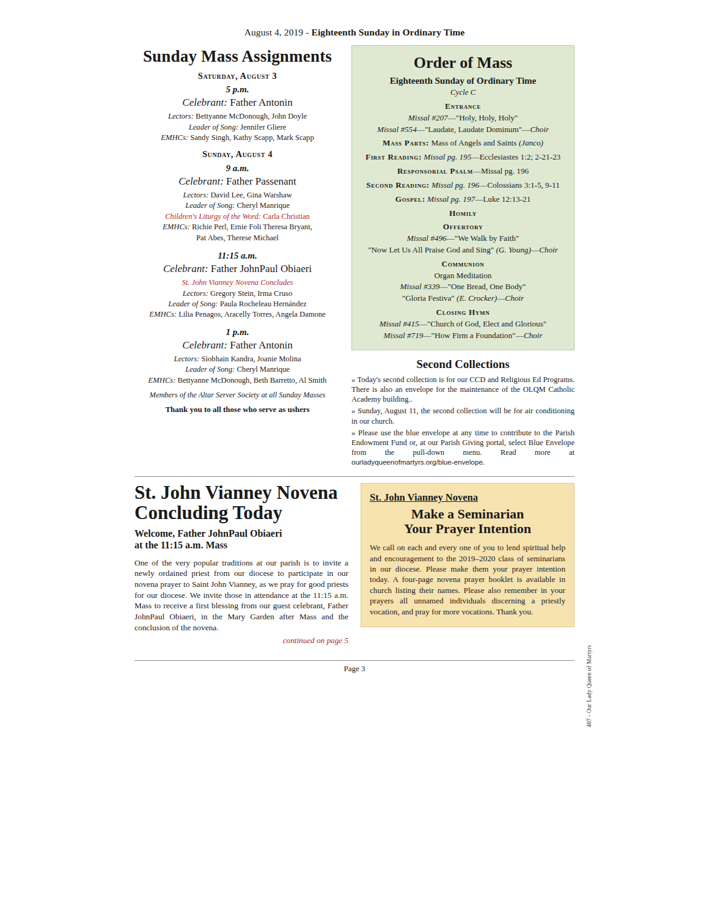August 4, 2019 - Eighteenth Sunday in Ordinary Time
Sunday Mass Assignments
Saturday, August 3
5 p.m.
Celebrant: Father Antonin
Lectors: Bettyanne McDonough, John Doyle
Leader of Song: Jennifer Gliere
EMHCs: Sandy Singh, Kathy Scapp, Mark Scapp
Sunday, August 4
9 a.m.
Celebrant: Father Passenant
Lectors: David Lee, Gina Warshaw
Leader of Song: Cheryl Manrique
Children's Liturgy of the Word: Carla Christian
EMHCs: Richie Perl, Ernie Foli Theresa Bryant,
Pat Abes, Therese Michael
11:15 a.m.
Celebrant: Father JohnPaul Obiaeri
St. John Vianney Novena Concludes
Lectors: Gregory Stein, Irma Cruso
Leader of Song: Paula Rocheleau Hernández
EMHCs: Lilia Penagos, Aracelly Torres, Angela Damone
1 p.m.
Celebrant: Father Antonin
Lectors: Siobhain Kandra, Joanie Molina
Leader of Song: Cheryl Manrique
EMHCs: Bettyanne McDonough, Beth Barretto, Al Smith
Members of the Altar Server Society at all Sunday Masses
Thank you to all those who serve as ushers
Order of Mass
Eighteenth Sunday of Ordinary Time
Cycle C
Entrance
Missal #207—"Holy, Holy, Holy"
Missal #554—"Laudate, Laudate Dominum"—Choir
Mass Parts: Mass of Angels and Saints (Janco)
First Reading: Missal pg. 195—Ecclesiastes 1:2; 2-21-23
Responsorial Psalm—Missal pg. 196
Second Reading: Missal pg. 196—Colossians 3:1-5, 9-11
Gospel: Missal pg. 197—Luke 12:13-21
Homily
Offertory
Missal #496—"We Walk by Faith"
"Now Let Us All Praise God and Sing" (G. Young)—Choir
Communion
Organ Meditation
Missal #339—"One Bread, One Body"
"Gloria Festiva" (E. Crocker)—Choir
Closing Hymn
Missal #415—"Church of God, Elect and Glorious"
Missal #719—"How Firm a Foundation"—Choir
Second Collections
» Today's second collection is for our CCD and Religious Ed Programs. There is also an envelope for the maintenance of the OLQM Catholic Academy building..
» Sunday, August 11, the second collection will be for air conditioning in our church.
» Please use the blue envelope at any time to contribute to the Parish Endowment Fund or, at our Parish Giving portal, select Blue Envelope from the pull-down menu. Read more at ourladyqueenofmartyrs.org/blue-envelope.
St. John Vianney Novena
Concluding Today
Welcome, Father JohnPaul Obiaeri
at the 11:15 a.m. Mass
One of the very popular traditions at our parish is to invite a newly ordained priest from our diocese to participate in our novena prayer to Saint John Vianney, as we pray for good priests for our diocese. We invite those in attendance at the 11:15 a.m. Mass to receive a first blessing from our guest celebrant, Father JohnPaul Obiaeri, in the Mary Garden after Mass and the conclusion of the novena.
continued on page 5
St. John Vianney Novena
Make a Seminarian
Your Prayer Intention
We call on each and every one of you to lend spiritual help and encouragement to the 2019–2020 class of seminarians in our diocese. Please make them your prayer intention today. A four-page novena prayer booklet is available in church listing their names. Please also remember in your prayers all unnamed individuals discerning a priestly vocation, and pray for more vocations. Thank you.
Page 3
407 - Our Lady Queen of Martyrs